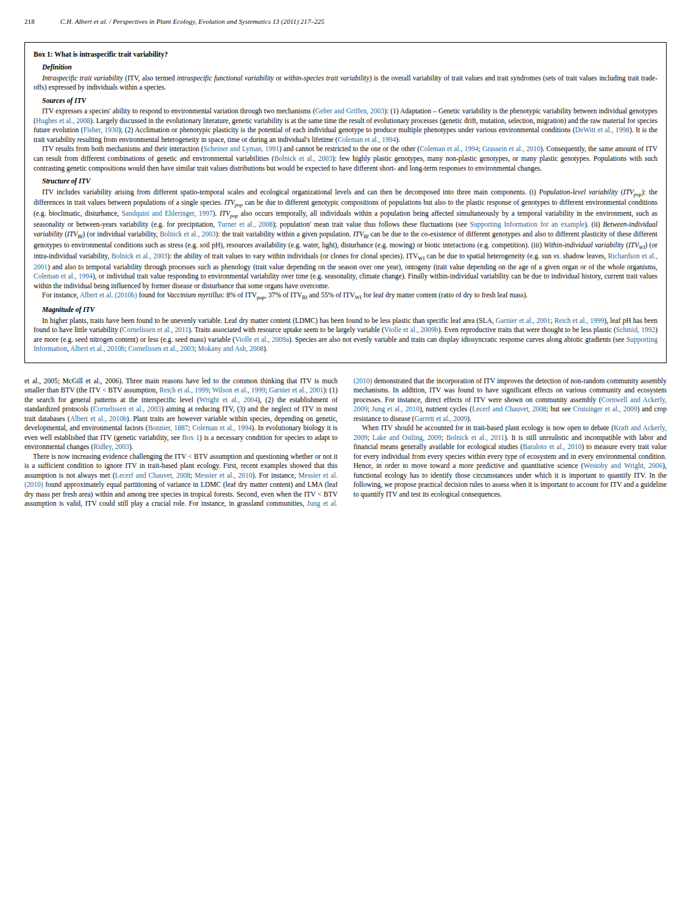218 C.H. Albert et al. / Perspectives in Plant Ecology, Evolution and Systematics 13 (2011) 217–225
Box 1: What is intraspecific trait variability?
Definition
Intraspecific trait variability (ITV, also termed intraspecific functional variability or within-species trait variability) is the overall variability of trait values and trait syndromes (sets of trait values including trait trade-offs) expressed by individuals within a species.
Sources of ITV
ITV expresses a species' ability to respond to environmental variation through two mechanisms (Geber and Griffen, 2003): (1) Adaptation – Genetic variability is the phenotypic variability between individual genotypes (Hughes et al., 2008). Largely discussed in the evolutionary literature, genetic variability is at the same time the result of evolutionary processes (genetic drift, mutation, selection, migration) and the raw material for species future evolution (Fisher, 1930); (2) Acclimation or phenotypic plasticity is the potential of each individual genotype to produce multiple phenotypes under various environmental conditions (DeWitt et al., 1998). It is the trait variability resulting from environmental heterogeneity in space, time or during an individual's lifetime (Coleman et al., 1994).
ITV results from both mechanisms and their interaction (Scheiner and Lyman, 1991) and cannot be restricted to the one or the other (Coleman et al., 1994; Grassein et al., 2010). Consequently, the same amount of ITV can result from different combinations of genetic and environmental variabilities (Bolnick et al., 2003): few highly plastic genotypes, many non-plastic genotypes, or many plastic genotypes. Populations with such contrasting genetic compositions would then have similar trait values distributions but would be expected to have different short- and long-term responses to environmental changes.
Structure of ITV
ITV includes variability arising from different spatio-temporal scales and ecological organizational levels and can then be decomposed into three main components. (i) Population-level variability (ITVpop): the differences in trait values between populations of a single species. ITVpop can be due to different genotypic compositions of populations but also to the plastic response of genotypes to different environmental conditions (e.g. bioclimatic, disturbance, Sandquist and Ehleringer, 1997). ITVpop also occurs temporally, all individuals within a population being affected simultaneously by a temporal variability in the environment, such as seasonality or between-years variability (e.g. for precipitation, Turner et al., 2008); population' mean trait value thus follows these fluctuations (see Supporting Information for an example). (ii) Between-individual variability (ITVBI) (or individual variability, Bolnick et al., 2003): the trait variability within a given population. ITVBI can be due to the co-existence of different genotypes and also to different plasticity of these different genotypes to environmental conditions such as stress (e.g. soil pH), resources availability (e.g. water, light), disturbance (e.g. mowing) or biotic interactions (e.g. competition). (iii) Within-individual variability (ITVWI) (or intra-individual variability, Bolnick et al., 2003): the ability of trait values to vary within individuals (or clones for clonal species). ITVWI can be due to spatial heterogeneity (e.g. sun vs. shadow leaves, Richardson et al., 2001) and also to temporal variability through processes such as phenology (trait value depending on the season over one year), ontogeny (trait value depending on the age of a given organ or of the whole organisms, Coleman et al., 1994), or individual trait value responding to environmental variability over time (e.g. seasonality, climate change). Finally within-individual variability can be due to individual history, current trait values within the individual being influenced by former disease or disturbance that some organs have overcome.
For instance, Albert et al. (2010b) found for Vaccinium myrtillus: 8% of ITVpop, 37% of ITVBI and 55% of ITVWI for leaf dry matter content (ratio of dry to fresh leaf mass).
Magnitude of ITV
In higher plants, traits have been found to be unevenly variable. Leaf dry matter content (LDMC) has been found to be less plastic than specific leaf area (SLA, Garnier et al., 2001; Reich et al., 1999), leaf pH has been found to have little variability (Cornelissen et al., 2011). Traits associated with resource uptake seem to be largely variable (Violle et al., 2009b). Even reproductive traits that were thought to be less plastic (Schmid, 1992) are more (e.g. seed nitrogen content) or less (e.g. seed mass) variable (Violle et al., 2009a). Species are also not evenly variable and traits can display idiosyncratic response curves along abiotic gradients (see Supporting Information, Albert et al., 2010b; Cornelissen et al., 2003; Mokany and Ash, 2008).
et al., 2005; McGill et al., 2006). Three main reasons have led to the common thinking that ITV is much smaller than BTV (the ITV < BTV assumption, Reich et al., 1999; Wilson et al., 1999; Garnier et al., 2001): (1) the search for general patterns at the interspecific level (Wright et al., 2004), (2) the establishment of standardized protocols (Cornelissen et al., 2003) aiming at reducing ITV, (3) and the neglect of ITV in most trait databases (Albert et al., 2010b). Plant traits are however variable within species, depending on genetic, developmental, and environmental factors (Bonnier, 1887; Coleman et al., 1994). In evolutionary biology it is even well established that ITV (genetic variability, see Box 1) is a necessary condition for species to adapt to environmental changes (Ridley, 2003).
There is now increasing evidence challenging the ITV < BTV assumption and questioning whether or not it is a sufficient condition to ignore ITV in trait-based plant ecology. First, recent examples showed that this assumption is not always met (Lecerf and Chauvet, 2008; Messier et al., 2010). For instance, Messier et al. (2010) found approximately equal partitioning of variance in LDMC (leaf dry matter content) and LMA (leaf dry mass per fresh area) within and among tree species in tropical forests. Second, even when the ITV < BTV assumption is valid, ITV could still play a crucial role. For instance, in grassland communities, Jung et al. (2010) demonstrated that the incorporation of ITV improves the detection of non-random community assembly mechanisms. In addition, ITV was found to have significant effects on various community and ecosystem processes. For instance, direct effects of ITV were shown on community assembly (Cornwell and Ackerly, 2009; Jung et al., 2010), nutrient cycles (Lecerf and Chauvet, 2008; but see Crutsinger et al., 2009) and crop resistance to disease (Garrett et al., 2009).
When ITV should be accounted for in trait-based plant ecology is now open to debate (Kraft and Ackerly, 2009; Lake and Ostling, 2009; Bolnick et al., 2011). It is still unrealistic and incompatible with labor and financial means generally available for ecological studies (Baraloto et al., 2010) to measure every trait value for every individual from every species within every type of ecosystem and in every environmental condition. Hence, in order to move toward a more predictive and quantitative science (Westoby and Wright, 2006), functional ecology has to identify those circumstances under which it is important to quantify ITV. In the following, we propose practical decision rules to assess when it is important to account for ITV and a guideline to quantify ITV and test its ecological consequences.